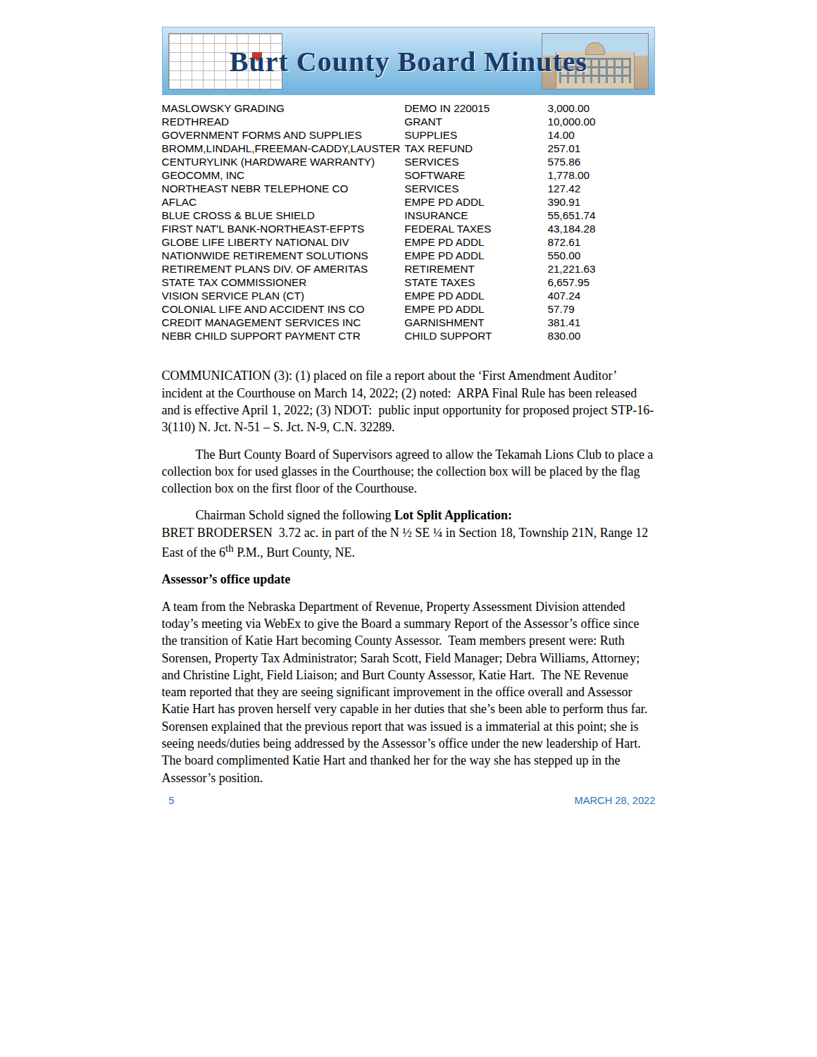Burt County Board Minutes
| MASLOWSKY GRADING | DEMO IN 220015 | 3,000.00 |
| REDTHREAD | GRANT | 10,000.00 |
| GOVERNMENT FORMS AND SUPPLIES | SUPPLIES | 14.00 |
| BROMM,LINDAHL,FREEMAN-CADDY,LAUSTER | TAX REFUND | 257.01 |
| CENTURYLINK (HARDWARE WARRANTY) | SERVICES | 575.86 |
| GEOCOMM, INC | SOFTWARE | 1,778.00 |
| NORTHEAST NEBR TELEPHONE CO | SERVICES | 127.42 |
| AFLAC | EMPE PD ADDL | 390.91 |
| BLUE CROSS & BLUE SHIELD | INSURANCE | 55,651.74 |
| FIRST NAT'L BANK-NORTHEAST-EFPTS | FEDERAL TAXES | 43,184.28 |
| GLOBE LIFE LIBERTY NATIONAL DIV | EMPE PD ADDL | 872.61 |
| NATIONWIDE RETIREMENT SOLUTIONS | EMPE PD ADDL | 550.00 |
| RETIREMENT PLANS DIV. OF AMERITAS | RETIREMENT | 21,221.63 |
| STATE TAX COMMISSIONER | STATE TAXES | 6,657.95 |
| VISION SERVICE PLAN (CT) | EMPE PD ADDL | 407.24 |
| COLONIAL LIFE AND ACCIDENT INS CO | EMPE PD ADDL | 57.79 |
| CREDIT MANAGEMENT SERVICES INC | GARNISHMENT | 381.41 |
| NEBR CHILD SUPPORT PAYMENT CTR | CHILD SUPPORT | 830.00 |
COMMUNICATION (3): (1) placed on file a report about the ‘First Amendment Auditor’ incident at the Courthouse on March 14, 2022; (2) noted: ARPA Final Rule has been released and is effective April 1, 2022; (3) NDOT: public input opportunity for proposed project STP-16-3(110) N. Jct. N-51 – S. Jct. N-9, C.N. 32289.
The Burt County Board of Supervisors agreed to allow the Tekamah Lions Club to place a collection box for used glasses in the Courthouse; the collection box will be placed by the flag collection box on the first floor of the Courthouse.
Chairman Schold signed the following Lot Split Application:
BRET BRODERSEN 3.72 ac. in part of the N ½ SE ¼ in Section 18, Township 21N, Range 12 East of the 6th P.M., Burt County, NE.
Assessor’s office update
A team from the Nebraska Department of Revenue, Property Assessment Division attended today’s meeting via WebEx to give the Board a summary Report of the Assessor’s office since the transition of Katie Hart becoming County Assessor. Team members present were: Ruth Sorensen, Property Tax Administrator; Sarah Scott, Field Manager; Debra Williams, Attorney; and Christine Light, Field Liaison; and Burt County Assessor, Katie Hart. The NE Revenue team reported that they are seeing significant improvement in the office overall and Assessor Katie Hart has proven herself very capable in her duties that she’s been able to perform thus far. Sorensen explained that the previous report that was issued is a immaterial at this point; she is seeing needs/duties being addressed by the Assessor’s office under the new leadership of Hart. The board complimented Katie Hart and thanked her for the way she has stepped up in the Assessor’s position.
5
MARCH 28, 2022